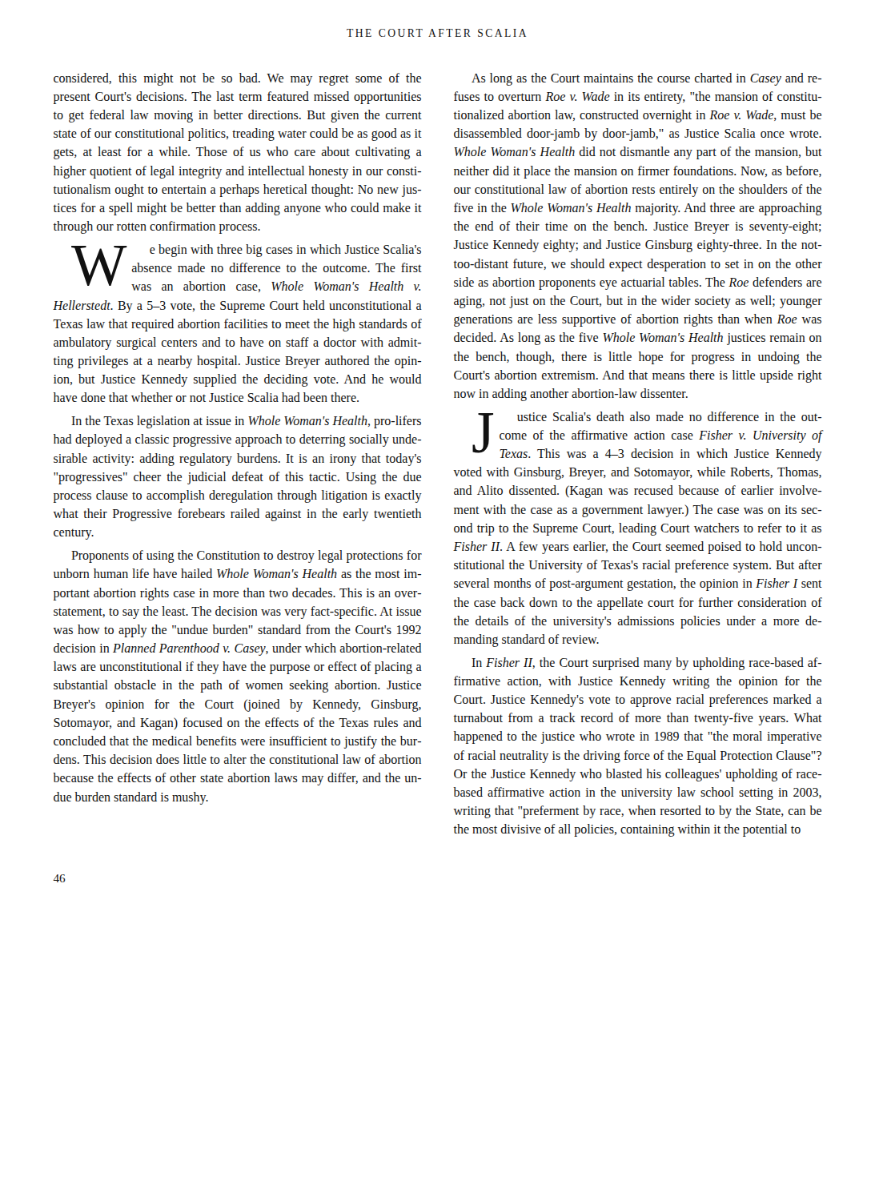The Court After Scalia
considered, this might not be so bad. We may regret some of the present Court's decisions. The last term featured missed opportunities to get federal law moving in better directions. But given the current state of our constitutional politics, treading water could be as good as it gets, at least for a while. Those of us who care about cultivating a higher quotient of legal integrity and intellectual honesty in our constitutionalism ought to entertain a perhaps heretical thought: No new justices for a spell might be better than adding anyone who could make it through our rotten confirmation process.
We begin with three big cases in which Justice Scalia's absence made no difference to the outcome. The first was an abortion case, Whole Woman's Health v. Hellerstedt. By a 5–3 vote, the Supreme Court held unconstitutional a Texas law that required abortion facilities to meet the high standards of ambulatory surgical centers and to have on staff a doctor with admitting privileges at a nearby hospital. Justice Breyer authored the opinion, but Justice Kennedy supplied the deciding vote. And he would have done that whether or not Justice Scalia had been there.
In the Texas legislation at issue in Whole Woman's Health, pro-lifers had deployed a classic progressive approach to deterring socially undesirable activity: adding regulatory burdens. It is an irony that today's "progressives" cheer the judicial defeat of this tactic. Using the due process clause to accomplish deregulation through litigation is exactly what their Progressive forebears railed against in the early twentieth century.
Proponents of using the Constitution to destroy legal protections for unborn human life have hailed Whole Woman's Health as the most important abortion rights case in more than two decades. This is an overstatement, to say the least. The decision was very fact-specific. At issue was how to apply the "undue burden" standard from the Court's 1992 decision in Planned Parenthood v. Casey, under which abortion-related laws are unconstitutional if they have the purpose or effect of placing a substantial obstacle in the path of women seeking abortion. Justice Breyer's opinion for the Court (joined by Kennedy, Ginsburg, Sotomayor, and Kagan) focused on the effects of the Texas rules and concluded that the medical benefits were insufficient to justify the burdens. This decision does little to alter the constitutional law of abortion because the effects of other state abortion laws may differ, and the undue burden standard is mushy.
As long as the Court maintains the course charted in Casey and refuses to overturn Roe v. Wade in its entirety, "the mansion of constitutionalized abortion law, constructed overnight in Roe v. Wade, must be disassembled door-jamb by door-jamb," as Justice Scalia once wrote. Whole Woman's Health did not dismantle any part of the mansion, but neither did it place the mansion on firmer foundations. Now, as before, our constitutional law of abortion rests entirely on the shoulders of the five in the Whole Woman's Health majority. And three are approaching the end of their time on the bench. Justice Breyer is seventy-eight; Justice Kennedy eighty; and Justice Ginsburg eighty-three. In the not-too-distant future, we should expect desperation to set in on the other side as abortion proponents eye actuarial tables. The Roe defenders are aging, not just on the Court, but in the wider society as well; younger generations are less supportive of abortion rights than when Roe was decided. As long as the five Whole Woman's Health justices remain on the bench, though, there is little hope for progress in undoing the Court's abortion extremism. And that means there is little upside right now in adding another abortion-law dissenter.
Justice Scalia's death also made no difference in the outcome of the affirmative action case Fisher v. University of Texas. This was a 4–3 decision in which Justice Kennedy voted with Ginsburg, Breyer, and Sotomayor, while Roberts, Thomas, and Alito dissented. (Kagan was recused because of earlier involvement with the case as a government lawyer.) The case was on its second trip to the Supreme Court, leading Court watchers to refer to it as Fisher II. A few years earlier, the Court seemed poised to hold unconstitutional the University of Texas's racial preference system. But after several months of post-argument gestation, the opinion in Fisher I sent the case back down to the appellate court for further consideration of the details of the university's admissions policies under a more demanding standard of review.
In Fisher II, the Court surprised many by upholding race-based affirmative action, with Justice Kennedy writing the opinion for the Court. Justice Kennedy's vote to approve racial preferences marked a turnabout from a track record of more than twenty-five years. What happened to the justice who wrote in 1989 that "the moral imperative of racial neutrality is the driving force of the Equal Protection Clause"? Or the Justice Kennedy who blasted his colleagues' upholding of race-based affirmative action in the university law school setting in 2003, writing that "preferment by race, when resorted to by the State, can be the most divisive of all policies, containing within it the potential to
46